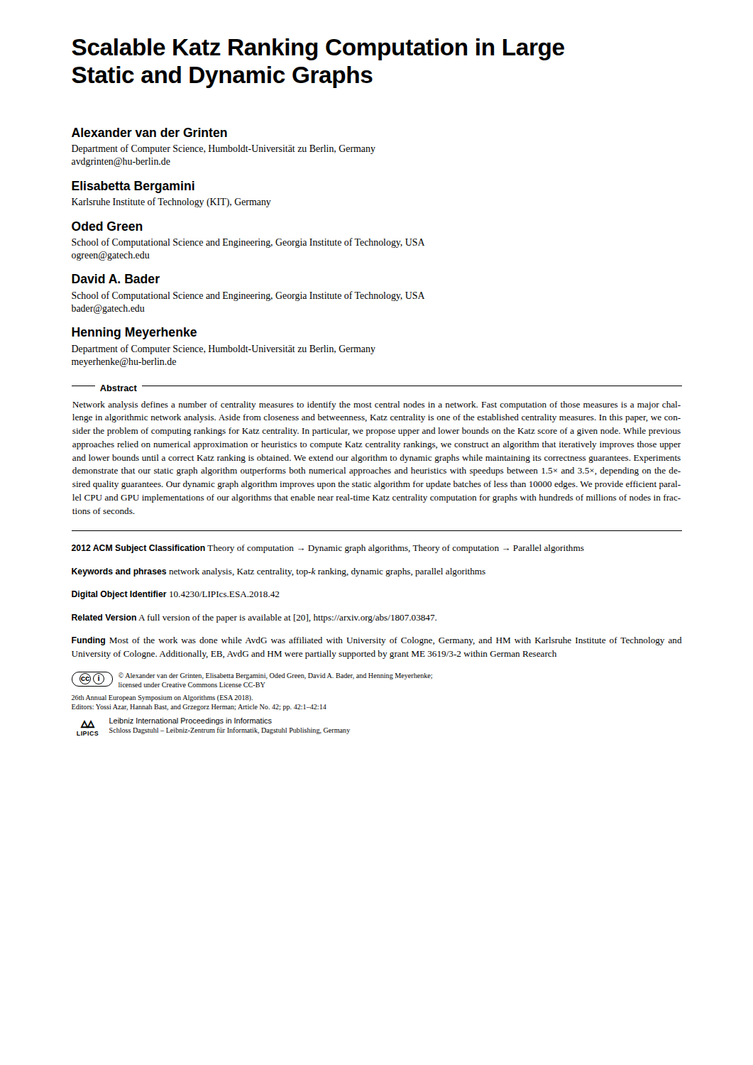Scalable Katz Ranking Computation in Large
Static and Dynamic Graphs
Alexander van der Grinten
Department of Computer Science, Humboldt-Universität zu Berlin, Germany
avdgrinten@hu-berlin.de
Elisabetta Bergamini
Karlsruhe Institute of Technology (KIT), Germany
Oded Green
School of Computational Science and Engineering, Georgia Institute of Technology, USA
ogreen@gatech.edu
David A. Bader
School of Computational Science and Engineering, Georgia Institute of Technology, USA
bader@gatech.edu
Henning Meyerhenke
Department of Computer Science, Humboldt-Universität zu Berlin, Germany
meyerhenke@hu-berlin.de
Abstract
Network analysis defines a number of centrality measures to identify the most central nodes in a network. Fast computation of those measures is a major challenge in algorithmic network analysis. Aside from closeness and betweenness, Katz centrality is one of the established centrality measures. In this paper, we consider the problem of computing rankings for Katz centrality. In particular, we propose upper and lower bounds on the Katz score of a given node. While previous approaches relied on numerical approximation or heuristics to compute Katz centrality rankings, we construct an algorithm that iteratively improves those upper and lower bounds until a correct Katz ranking is obtained. We extend our algorithm to dynamic graphs while maintaining its correctness guarantees. Experiments demonstrate that our static graph algorithm outperforms both numerical approaches and heuristics with speedups between 1.5× and 3.5×, depending on the desired quality guarantees. Our dynamic graph algorithm improves upon the static algorithm for update batches of less than 10000 edges. We provide efficient parallel CPU and GPU implementations of our algorithms that enable near real-time Katz centrality computation for graphs with hundreds of millions of nodes in fractions of seconds.
2012 ACM Subject Classification Theory of computation → Dynamic graph algorithms, Theory of computation → Parallel algorithms
Keywords and phrases network analysis, Katz centrality, top-k ranking, dynamic graphs, parallel algorithms
Digital Object Identifier 10.4230/LIPIcs.ESA.2018.42
Related Version A full version of the paper is available at [20], https://arxiv.org/abs/1807.03847.
Funding Most of the work was done while AvdG was affiliated with University of Cologne, Germany, and HM with Karlsruhe Institute of Technology and University of Cologne. Additionally, EB, AvdG and HM were partially supported by grant ME 3619/3-2 within German Research
cc i
© Alexander van der Grinten, Elisabetta Bergamini, Oded Green, David A. Bader, and Henning Meyerhenke;
licensed under Creative Commons License CC-BY
26th Annual European Symposium on Algorithms (ESA 2018).
Editors: Yossi Azar, Hannah Bast, and Grzegorz Herman; Article No. 42; pp. 42:1–42:14
▵▵ LIPICS
Leibniz International Proceedings in Informatics
Schloss Dagstuhl – Leibniz-Zentrum für Informatik, Dagstuhl Publishing, Germany